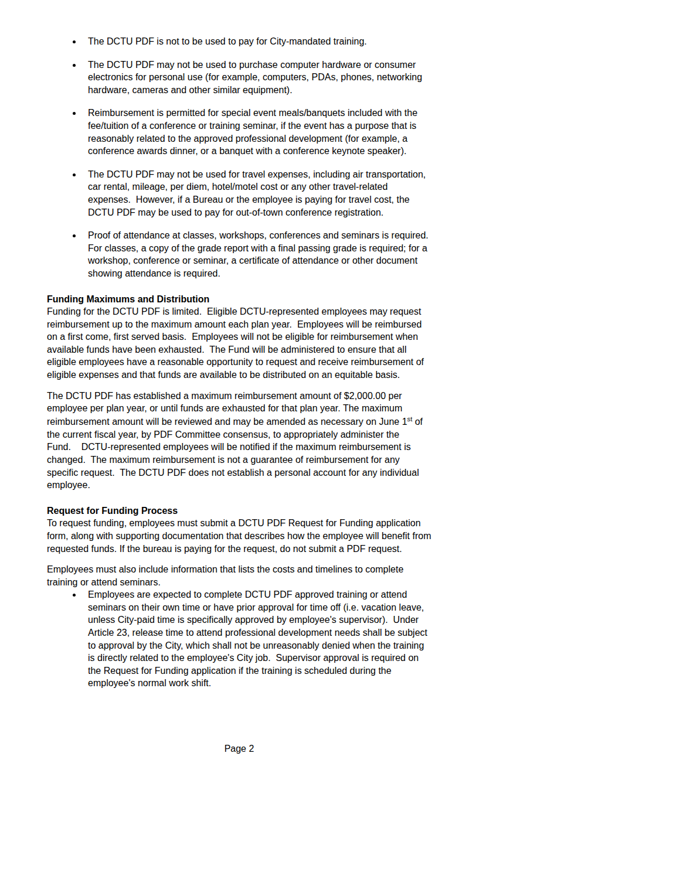The DCTU PDF is not to be used to pay for City-mandated training.
The DCTU PDF may not be used to purchase computer hardware or consumer electronics for personal use (for example, computers, PDAs, phones, networking hardware, cameras and other similar equipment).
Reimbursement is permitted for special event meals/banquets included with the fee/tuition of a conference or training seminar, if the event has a purpose that is reasonably related to the approved professional development (for example, a conference awards dinner, or a banquet with a conference keynote speaker).
The DCTU PDF may not be used for travel expenses, including air transportation, car rental, mileage, per diem, hotel/motel cost or any other travel-related expenses. However, if a Bureau or the employee is paying for travel cost, the DCTU PDF may be used to pay for out-of-town conference registration.
Proof of attendance at classes, workshops, conferences and seminars is required. For classes, a copy of the grade report with a final passing grade is required; for a workshop, conference or seminar, a certificate of attendance or other document showing attendance is required.
Funding Maximums and Distribution
Funding for the DCTU PDF is limited. Eligible DCTU-represented employees may request reimbursement up to the maximum amount each plan year. Employees will be reimbursed on a first come, first served basis. Employees will not be eligible for reimbursement when available funds have been exhausted. The Fund will be administered to ensure that all eligible employees have a reasonable opportunity to request and receive reimbursement of eligible expenses and that funds are available to be distributed on an equitable basis.
The DCTU PDF has established a maximum reimbursement amount of $2,000.00 per employee per plan year, or until funds are exhausted for that plan year. The maximum reimbursement amount will be reviewed and may be amended as necessary on June 1st of the current fiscal year, by PDF Committee consensus, to appropriately administer the Fund. DCTU-represented employees will be notified if the maximum reimbursement is changed. The maximum reimbursement is not a guarantee of reimbursement for any specific request. The DCTU PDF does not establish a personal account for any individual employee.
Request for Funding Process
To request funding, employees must submit a DCTU PDF Request for Funding application form, along with supporting documentation that describes how the employee will benefit from requested funds. If the bureau is paying for the request, do not submit a PDF request.
Employees must also include information that lists the costs and timelines to complete training or attend seminars.
Employees are expected to complete DCTU PDF approved training or attend seminars on their own time or have prior approval for time off (i.e. vacation leave, unless City-paid time is specifically approved by employee's supervisor). Under Article 23, release time to attend professional development needs shall be subject to approval by the City, which shall not be unreasonably denied when the training is directly related to the employee's City job. Supervisor approval is required on the Request for Funding application if the training is scheduled during the employee's normal work shift.
Page 2